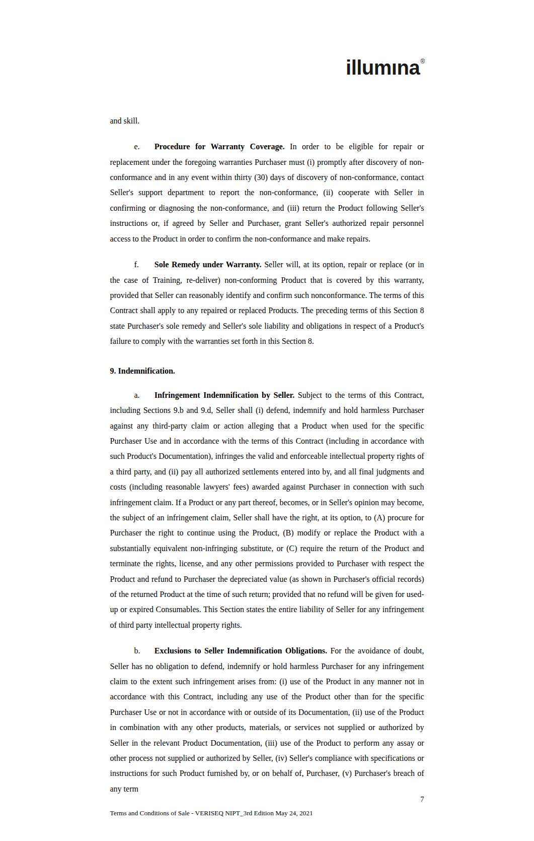illumına®
and skill.
e. Procedure for Warranty Coverage. In order to be eligible for repair or replacement under the foregoing warranties Purchaser must (i) promptly after discovery of non-conformance and in any event within thirty (30) days of discovery of non-conformance, contact Seller's support department to report the non-conformance, (ii) cooperate with Seller in confirming or diagnosing the non-conformance, and (iii) return the Product following Seller's instructions or, if agreed by Seller and Purchaser, grant Seller's authorized repair personnel access to the Product in order to confirm the non-conformance and make repairs.
f. Sole Remedy under Warranty. Seller will, at its option, repair or replace (or in the case of Training, re-deliver) non-conforming Product that is covered by this warranty, provided that Seller can reasonably identify and confirm such nonconformance. The terms of this Contract shall apply to any repaired or replaced Products. The preceding terms of this Section 8 state Purchaser's sole remedy and Seller's sole liability and obligations in respect of a Product's failure to comply with the warranties set forth in this Section 8.
9. Indemnification.
a. Infringement Indemnification by Seller. Subject to the terms of this Contract, including Sections 9.b and 9.d, Seller shall (i) defend, indemnify and hold harmless Purchaser against any third-party claim or action alleging that a Product when used for the specific Purchaser Use and in accordance with the terms of this Contract (including in accordance with such Product's Documentation), infringes the valid and enforceable intellectual property rights of a third party, and (ii) pay all authorized settlements entered into by, and all final judgments and costs (including reasonable lawyers' fees) awarded against Purchaser in connection with such infringement claim. If a Product or any part thereof, becomes, or in Seller's opinion may become, the subject of an infringement claim, Seller shall have the right, at its option, to (A) procure for Purchaser the right to continue using the Product, (B) modify or replace the Product with a substantially equivalent non-infringing substitute, or (C) require the return of the Product and terminate the rights, license, and any other permissions provided to Purchaser with respect the Product and refund to Purchaser the depreciated value (as shown in Purchaser's official records) of the returned Product at the time of such return; provided that no refund will be given for used-up or expired Consumables. This Section states the entire liability of Seller for any infringement of third party intellectual property rights.
b. Exclusions to Seller Indemnification Obligations. For the avoidance of doubt, Seller has no obligation to defend, indemnify or hold harmless Purchaser for any infringement claim to the extent such infringement arises from: (i) use of the Product in any manner not in accordance with this Contract, including any use of the Product other than for the specific Purchaser Use or not in accordance with or outside of its Documentation, (ii) use of the Product in combination with any other products, materials, or services not supplied or authorized by Seller in the relevant Product Documentation, (iii) use of the Product to perform any assay or other process not supplied or authorized by Seller, (iv) Seller's compliance with specifications or instructions for such Product furnished by, or on behalf of, Purchaser, (v) Purchaser's breach of any term
7
Terms and Conditions of Sale - VERISEQ NIPT_3rd Edition May 24, 2021